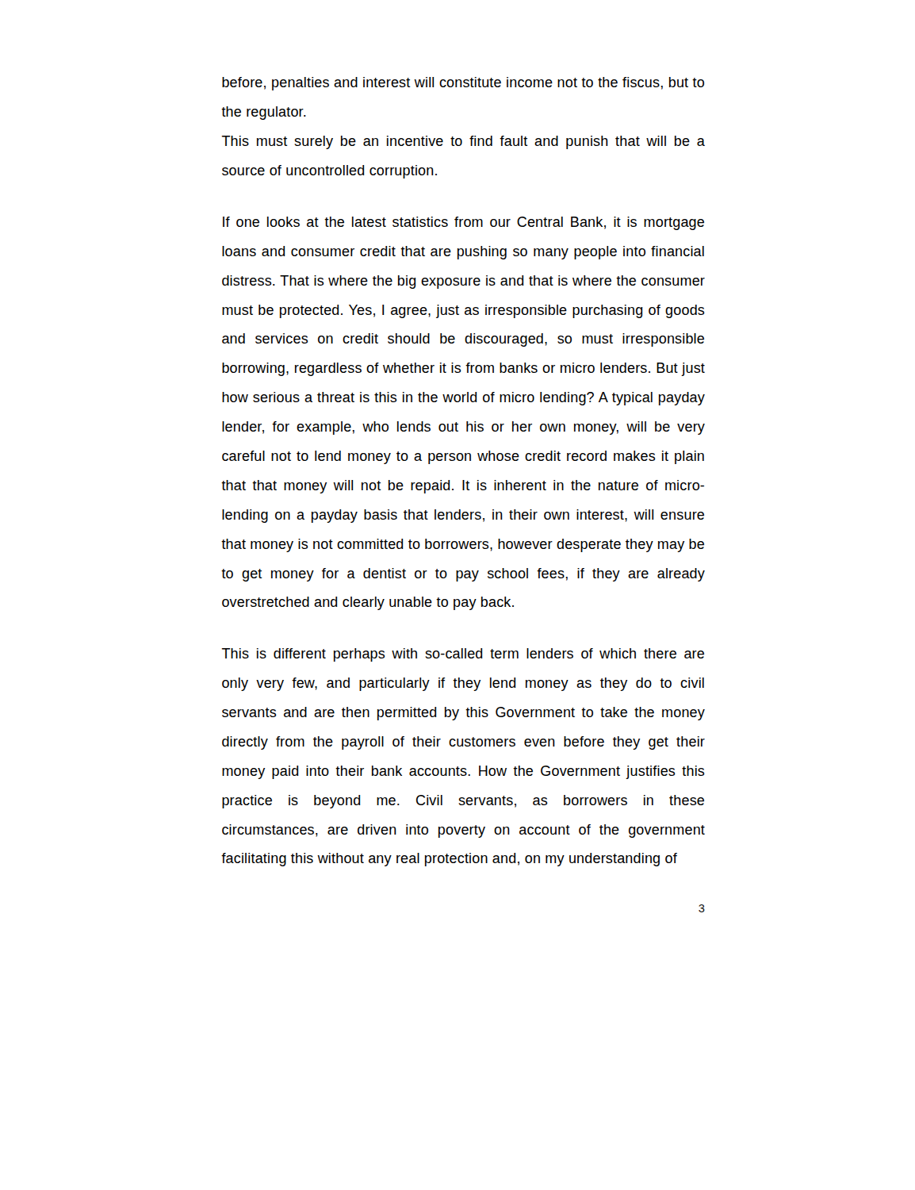before, penalties and interest will constitute income not to the fiscus, but to the regulator.
This must surely be an incentive to find fault and punish that will be a source of uncontrolled corruption.
If one looks at the latest statistics from our Central Bank, it is mortgage loans and consumer credit that are pushing so many people into financial distress. That is where the big exposure is and that is where the consumer must be protected. Yes, I agree, just as irresponsible purchasing of goods and services on credit should be discouraged, so must irresponsible borrowing, regardless of whether it is from banks or micro lenders. But just how serious a threat is this in the world of micro lending? A typical payday lender, for example, who lends out his or her own money, will be very careful not to lend money to a person whose credit record makes it plain that that money will not be repaid. It is inherent in the nature of micro-lending on a payday basis that lenders, in their own interest, will ensure that money is not committed to borrowers, however desperate they may be to get money for a dentist or to pay school fees, if they are already overstretched and clearly unable to pay back.
This is different perhaps with so-called term lenders of which there are only very few, and particularly if they lend money as they do to civil servants and are then permitted by this Government to take the money directly from the payroll of their customers even before they get their money paid into their bank accounts. How the Government justifies this practice is beyond me. Civil servants, as borrowers in these circumstances, are driven into poverty on account of the government facilitating this without any real protection and, on my understanding of
3